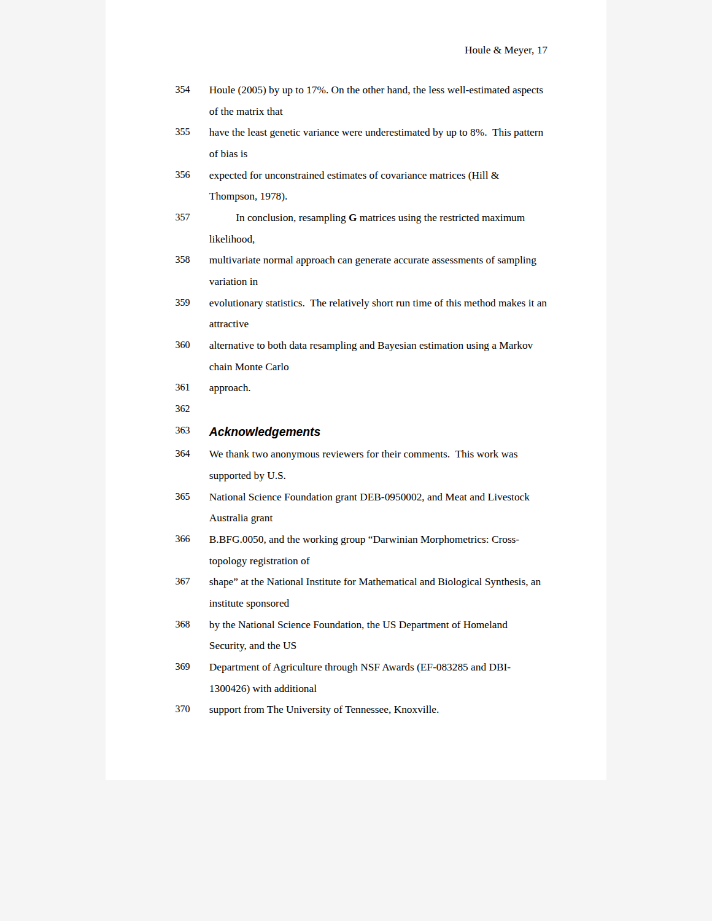Houle & Meyer, 17
Houle (2005) by up to 17%. On the other hand, the less well-estimated aspects of the matrix that
have the least genetic variance were underestimated by up to 8%. This pattern of bias is
expected for unconstrained estimates of covariance matrices (Hill & Thompson, 1978).
In conclusion, resampling G matrices using the restricted maximum likelihood,
multivariate normal approach can generate accurate assessments of sampling variation in
evolutionary statistics. The relatively short run time of this method makes it an attractive
alternative to both data resampling and Bayesian estimation using a Markov chain Monte Carlo
approach.
Acknowledgements
We thank two anonymous reviewers for their comments. This work was supported by U.S.
National Science Foundation grant DEB-0950002, and Meat and Livestock Australia grant
B.BFG.0050, and the working group “Darwinian Morphometrics: Cross-topology registration of
shape” at the National Institute for Mathematical and Biological Synthesis, an institute sponsored
by the National Science Foundation, the US Department of Homeland Security, and the US
Department of Agriculture through NSF Awards (EF-083285 and DBI-1300426) with additional
support from The University of Tennessee, Knoxville.